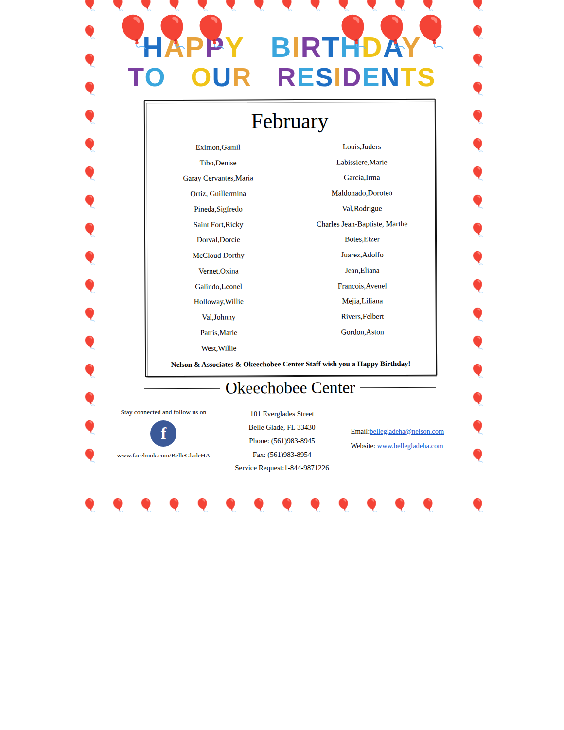🎈🎈🎈 🎈🎈🎈
HAPPY BIRTHDAY TO OUR RESIDENTS
February
Eximon,Gamil
Tibo,Denise
Garay Cervantes,Maria
Ortiz, Guillermina
Pineda,Sigfredo
Saint Fort,Ricky
Dorval,Dorcie
McCloud Dorthy
Vernet,Oxina
Galindo,Leonel
Holloway,Willie
Val,Johnny
Patris,Marie
West,Willie
Louis,Juders
Labissiere,Marie
Garcia,Irma
Maldonado,Doroteo
Val,Rodrigue
Charles Jean-Baptiste, Marthe
Botes,Etzer
Juarez,Adolfo
Jean,Eliana
Francois,Avenel
Mejia,Liliana
Rivers,Felbert
Gordon,Aston
Nelson & Associates & Okeechobee Center Staff wish you a Happy Birthday!
Okeechobee Center
Stay connected and follow us on
f
www.facebook.com/BelleGladeHA
101 Everglades Street
Belle Glade, FL 33430
Phone: (561)983-8945
Fax: (561)983-8954
Service Request:1-844-9871226
Email:bellegladeha@nelson.com
Website: www.bellegladeha.com